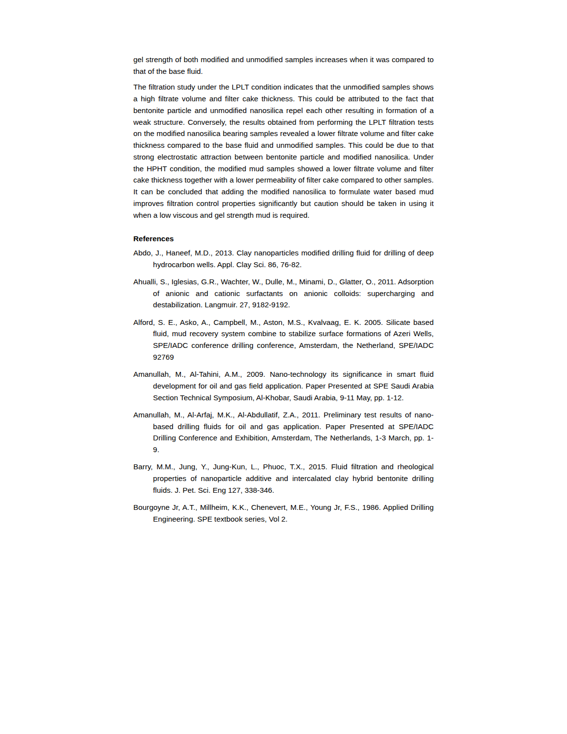gel strength of both modified and unmodified samples increases when it was compared to that of the base fluid.
The filtration study under the LPLT condition indicates that the unmodified samples shows a high filtrate volume and filter cake thickness. This could be attributed to the fact that bentonite particle and unmodified nanosilica repel each other resulting in formation of a weak structure. Conversely, the results obtained from performing the LPLT filtration tests on the modified nanosilica bearing samples revealed a lower filtrate volume and filter cake thickness compared to the base fluid and unmodified samples. This could be due to that strong electrostatic attraction between bentonite particle and modified nanosilica. Under the HPHT condition, the modified mud samples showed a lower filtrate volume and filter cake thickness together with a lower permeability of filter cake compared to other samples. It can be concluded that adding the modified nanosilica to formulate water based mud improves filtration control properties significantly but caution should be taken in using it when a low viscous and gel strength mud is required.
References
Abdo, J., Haneef, M.D., 2013. Clay nanoparticles modified drilling fluid for drilling of deep hydrocarbon wells. Appl. Clay Sci. 86, 76-82.
Ahualli, S., Iglesias, G.R., Wachter, W., Dulle, M., Minami, D., Glatter, O., 2011. Adsorption of anionic and cationic surfactants on anionic colloids: supercharging and destabilization. Langmuir. 27, 9182-9192.
Alford, S. E., Asko, A., Campbell, M., Aston, M.S., Kvalvaag, E. K. 2005. Silicate based fluid, mud recovery system combine to stabilize surface formations of Azeri Wells, SPE/IADC conference drilling conference, Amsterdam, the Netherland, SPE/IADC 92769
Amanullah, M., Al-Tahini, A.M., 2009. Nano-technology its significance in smart fluid development for oil and gas field application. Paper Presented at SPE Saudi Arabia Section Technical Symposium, Al-Khobar, Saudi Arabia, 9-11 May, pp. 1-12.
Amanullah, M., Al-Arfaj, M.K., Al-Abdullatif, Z.A., 2011. Preliminary test results of nano-based drilling fluids for oil and gas application. Paper Presented at SPE/IADC Drilling Conference and Exhibition, Amsterdam, The Netherlands, 1-3 March, pp. 1-9.
Barry, M.M., Jung, Y., Jung-Kun, L., Phuoc, T.X., 2015. Fluid filtration and rheological properties of nanoparticle additive and intercalated clay hybrid bentonite drilling fluids. J. Pet. Sci. Eng 127, 338-346.
Bourgoyne Jr, A.T., Millheim, K.K., Chenevert, M.E., Young Jr, F.S., 1986. Applied Drilling Engineering. SPE textbook series, Vol 2.